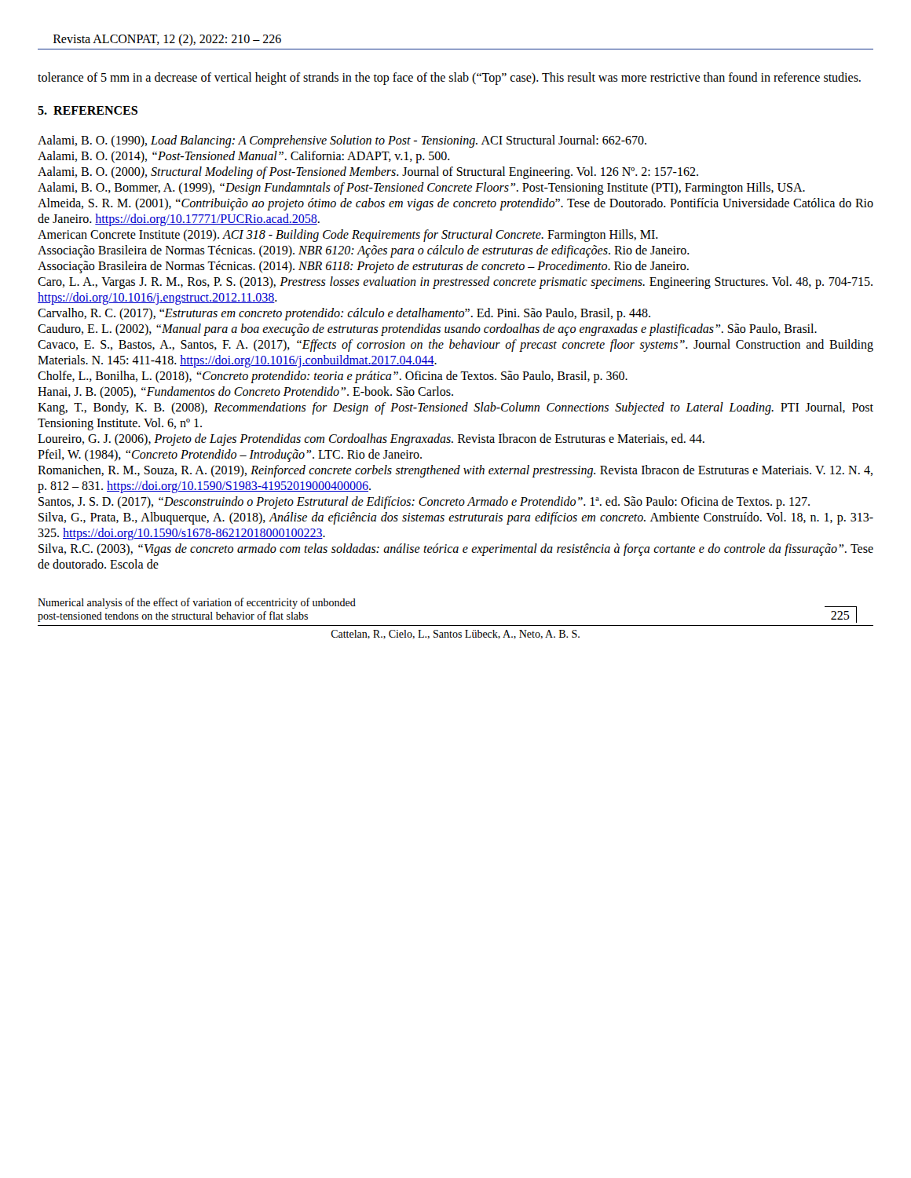Revista ALCONPAT, 12 (2), 2022: 210 – 226
tolerance of 5 mm in a decrease of vertical height of strands in the top face of the slab (“Top” case). This result was more restrictive than found in reference studies.
5. REFERENCES
Aalami, B. O. (1990), Load Balancing: A Comprehensive Solution to Post - Tensioning. ACI Structural Journal: 662-670.
Aalami, B. O. (2014), “Post-Tensioned Manual”. California: ADAPT, v.1, p. 500.
Aalami, B. O. (2000), Structural Modeling of Post-Tensioned Members. Journal of Structural Engineering. Vol. 126 Nº. 2: 157-162.
Aalami, B. O., Bommer, A. (1999), “Design Fundamntals of Post-Tensioned Concrete Floors”. Post-Tensioning Institute (PTI), Farmington Hills, USA.
Almeida, S. R. M. (2001), “Contribuição ao projeto ótimo de cabos em vigas de concreto protendido”. Tese de Doutorado. Pontifícia Universidade Católica do Rio de Janeiro. https://doi.org/10.17771/PUCRio.acad.2058.
American Concrete Institute (2019). ACI 318 - Building Code Requirements for Structural Concrete. Farmington Hills, MI.
Associação Brasileira de Normas Técnicas. (2019). NBR 6120: Ações para o cálculo de estruturas de edificações. Rio de Janeiro.
Associação Brasileira de Normas Técnicas. (2014). NBR 6118: Projeto de estruturas de concreto – Procedimento. Rio de Janeiro.
Caro, L. A., Vargas J. R. M., Ros, P. S. (2013), Prestress losses evaluation in prestressed concrete prismatic specimens. Engineering Structures. Vol. 48, p. 704-715. https://doi.org/10.1016/j.engstruct.2012.11.038.
Carvalho, R. C. (2017), “Estruturas em concreto protendido: cálculo e detalhamento”. Ed. Pini. São Paulo, Brasil, p. 448.
Cauduro, E. L. (2002), “Manual para a boa execução de estruturas protendidas usando cordoalhas de aço engraxadas e plastificadas”. São Paulo, Brasil.
Cavaco, E. S., Bastos, A., Santos, F. A. (2017), “Effects of corrosion on the behaviour of precast concrete floor systems”. Journal Construction and Building Materials. N. 145: 411-418. https://doi.org/10.1016/j.conbuildmat.2017.04.044.
Cholfe, L., Bonilha, L. (2018), “Concreto protendido: teoria e prática”. Oficina de Textos. São Paulo, Brasil, p. 360.
Hanai, J. B. (2005), “Fundamentos do Concreto Protendido”. E-book. São Carlos.
Kang, T., Bondy, K. B. (2008), Recommendations for Design of Post-Tensioned Slab-Column Connections Subjected to Lateral Loading. PTI Journal, Post Tensioning Institute. Vol. 6, nº 1.
Loureiro, G. J. (2006), Projeto de Lajes Protendidas com Cordoalhas Engraxadas. Revista Ibracon de Estruturas e Materiais, ed. 44.
Pfeil, W. (1984), “Concreto Protendido – Introdução”. LTC. Rio de Janeiro.
Romanichen, R. M., Souza, R. A. (2019), Reinforced concrete corbels strengthened with external prestressing. Revista Ibracon de Estruturas e Materiais. V. 12. N. 4, p. 812 – 831. https://doi.org/10.1590/S1983-41952019000400006.
Santos, J. S. D. (2017), “Desconstruindo o Projeto Estrutural de Edifícios: Concreto Armado e Protendido”. 1ª. ed. São Paulo: Oficina de Textos. p. 127.
Silva, G., Prata, B., Albuquerque, A. (2018), Análise da eficiência dos sistemas estruturais para edifícios em concreto. Ambiente Construído. Vol. 18, n. 1, p. 313-325. https://doi.org/10.1590/s1678-86212018000100223.
Silva, R.C. (2003), “Vigas de concreto armado com telas soldadas: análise teórica e experimental da resistência à força cortante e do controle da fissuração”. Tese de doutorado. Escola de
Numerical analysis of the effect of variation of eccentricity of unbonded
post-tensioned tendons on the structural behavior of flat slabs
225
Cattelan, R., Cielo, L., Santos Lübeck, A., Neto, A. B. S.